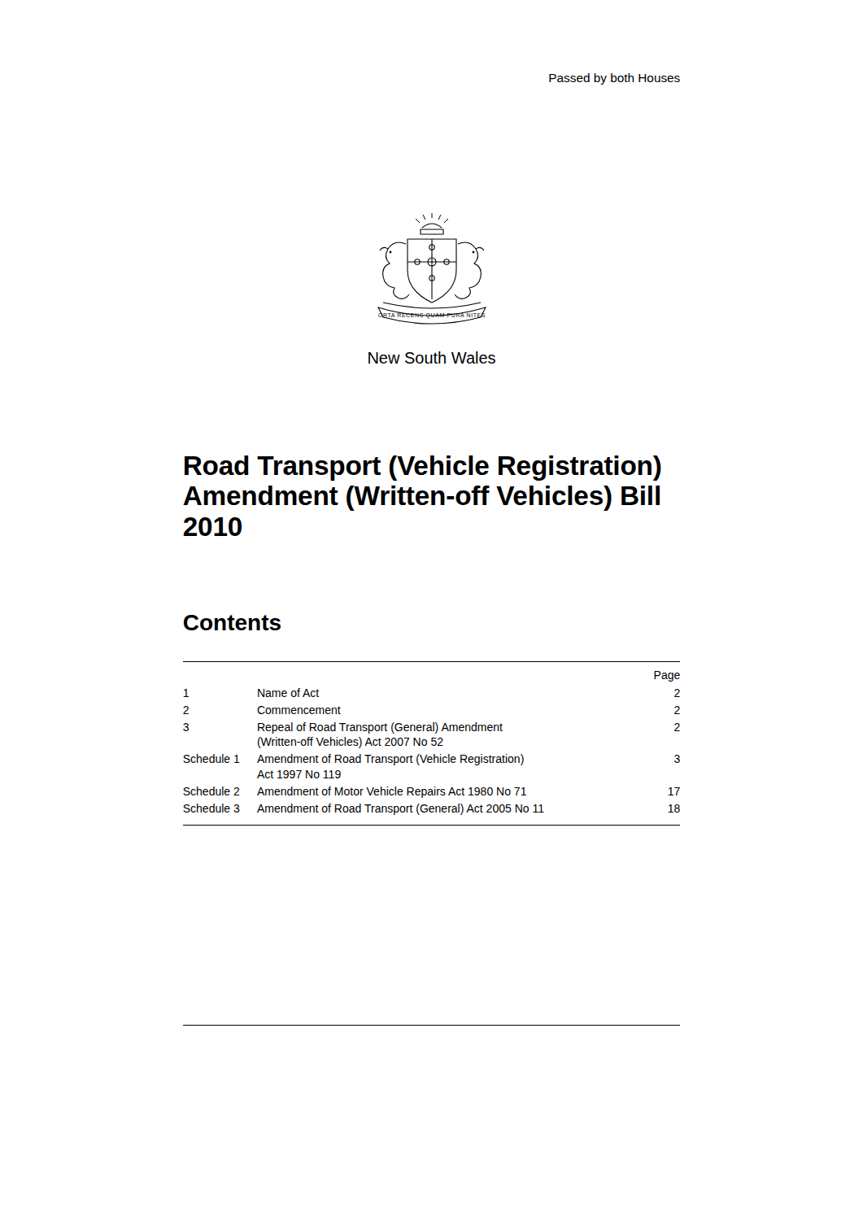Passed by both Houses
ORTA RECENS QUAM PURA NITES
New South Wales
Road Transport (Vehicle Registration) Amendment (Written-off Vehicles) Bill 2010
Contents
| | | Page |
| 1 | Name of Act | 2 |
| 2 | Commencement | 2 |
| 3 | Repeal of Road Transport (General) Amendment (Written-off Vehicles) Act 2007 No 52 | 2 |
| Schedule 1 | Amendment of Road Transport (Vehicle Registration) Act 1997 No 119 | 3 |
| Schedule 2 | Amendment of Motor Vehicle Repairs Act 1980 No 71 | 17 |
| Schedule 3 | Amendment of Road Transport (General) Act 2005 No 11 | 18 |